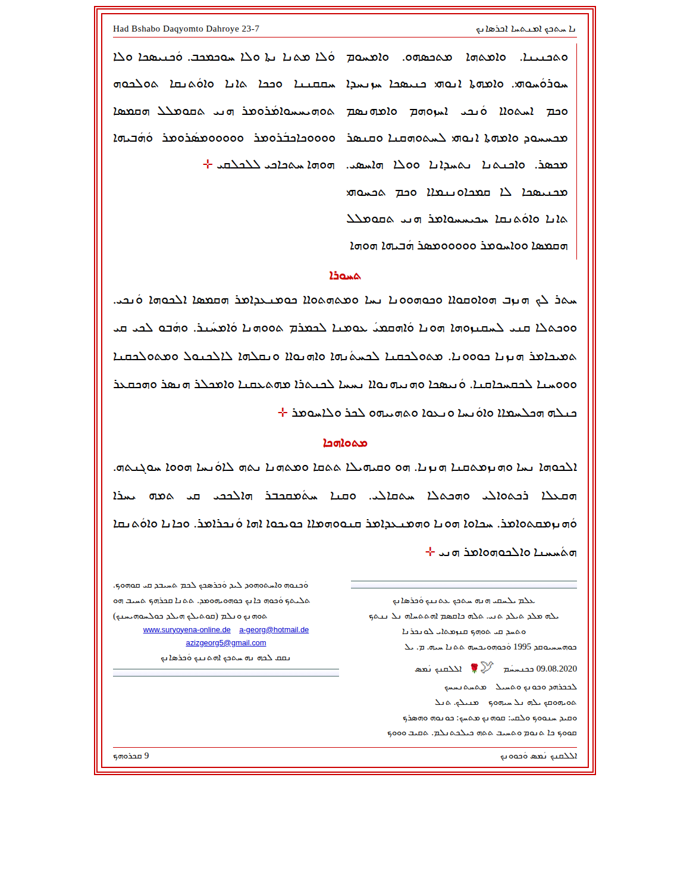ܢܐ ܚܬܟܟ ܐܡܢܬܚܐ ܐܟܪܣܐܢܟ
Had Bshabo Daqyomto Dahroye 23-7
ܘܬܟܢܝܢܐ. ܘܐܡܬܗܐ ܡܬܟܣܗܘ. ܘܐܡܚܘܡ ܚܘܪܘܿܚܘܗܝ. ܘܐܡܗܬܐ ܐܢܘܗܝ ܟܢܝܣܟܐ ܚܙܢܚܕܐ ܘܟܡ ܐܚܬܘܐܐ ܘܿܢܟܝ ܐܚܙܘܗܡ ܘܐܡܗܢܣܡ ܡܟܚܚܘܕ ܘܐܡܗܬܐ ܐܢܘܗܝ ܠܚܬܘܗܩܢܐ ܘܩܢܣܪ ܡܟܣܪ. ܘܐܟܢܬܢܐ ܢܬܚܕܐܢܐ ܘܘܠܐ ܗܐܚܣܝ. ܡܟܢܝܣܟܐ ܠܐ ܩܡܟܐܘܢܢܡܐܐ ܘܟܡ ܬܟܚܘܗܝ ܬܐܢܐ ܘܐܘܿܬܢܩܐ ܚܟܝܚܚܘܐܡܪ ܗܢܝ ܬܩܘܡܠܠ ܗܩܡܣܐ ܘܘܐܚܘܡܪ ܘܘܘܘܘܡܣܪ ܗܿܒܝܗܐ ܗܘܗܐ
ܘܿܠܐ ܡܬܢܐ ܢܬܐ ܘܠܐ ܚܘܟܡܟܒ. ܘܿܟܢܝܣܟܐ ܘܠܐ ܚܩܩܢܢܐ ܘܟܟܐ ܬܐܢܐ ܘܐܘܿܬܢܩܐ ܬܘܠܟܘܗ ܬܘܗܝܚܚܘܐܡܿܪܘܡܪ ܗܢܝ ܬܩܘܡܠܠ ܗܩܡܣܐ ܘܘܘܘܟܐܟܒܿܪܘܡܪ ܘܘܘܘܘܡܣܿܪܘܡܪ ܘܿܗܿܒܝܗܐ ܗܘܗܐ ܚܬܟܐܟܝ ܠܠܟܠܩܝ ✛
ܬܚܘܪܐ
ܚܬܪ ܠܟ ܗܢܙܒ ܗܘܐܘܩܘܐܐ ܘܟܘܗܘܘܢܐ ܢܚܐ ܘܡܬܗܬܘܐܐ ܟܘܡܢܥܕܐܡܪ ܗܩܡܣܐ ܐܠܟܘܗܐ ܘܿܢܟܝ. ܘܘܟܬܠܐ ܩܢܝ ܠܚܩܢܙܘܗܐ ܗܘܢܐ ܘܿܐܗܩܡܝܿ ܥܘܡܢܐ ܠܟܡܪܡ ܬܘܘܗܢܐ ܘܿܐܡܚܿܢܪ. ܘܗܿܒܘ ܠܟܝ ܩܝ ܬܡܝܟܐܡܪ ܗܢܙܢܐ ܟܘܘܘܢܐ. ܡܬܘܠܟܩܢܐ ܠܟܚܬܿܢܗܐ ܘܐܗܢܘܐܐ ܘܢܩܠܗܐ ܠܐܠܟܢܘܠ ܘܡܬܘܠܟܩܢܐ ܘܘܘܚܢܐ ܠܟܩܚܟܐܩܢܐ. ܘܿܢܝܣܟܐ ܘܗܢܝܗܢܘܐܐ ܢܚܚܐ ܠܟܢܬܪܐ ܡܗܬܥܩܢܐ ܘܐܡܟܠܪ ܗܢܣܪ ܘܗܟܩܥܪ ܟܢܠܗ ܗܟܠܚܡܐܐ ܘܐܘܿܢܚܐ ܘܢܥܘܐ ܘܬܗܝܝܗܘ ܠܟܪ ܘܠܐܚܘܡܪ ✛
ܡܬܘܐܗܟܐ
ܐܠܟܘܗܐ ܢܚܐ ܘܗܢܙܡܬܩܢܐ ܗܢܙܢܐ. ܗܘ ܘܩܝܗܝܠܐ ܬܬܩܐ ܘܡܬܗܢܐ ܢܬܗ ܠܐܘܿܢܚܐ ܗܘܘܐ ܚܘܓܢܬܗ. ܗܩܥܠܐ ܪܟܬܘܐܠܝ ܘܗܟܬܠܐ ܚܬܩܐܠܝ. ܘܩܢܐ ܚܬܿܡܩܟܒܪ ܗܐܠܟܟܝ ܩܝ ܬܡܗ ܝܚܪܐ ܘܿܗܢܙܡܩܬܘܐܡܪ. ܚܟܐܘܐ ܗܘܢܐ ܘܗܡܢܥܕܐܡܪ ܩܢܘܘܗܡܐܐ ܟܘܝܟܘܐ ܐܗܐ ܘܿܢܟܪܐܡܪ. ܘܟܐܢܐ ܘܐܘܿܬܢܩܐ ܗܬܿܚܚܢܐ ܘܐܠܟܘܗܘܐܡܪ ܗܢܝ ✛
ܥܠܡ ܝܠܚܩܝ ܗܢܗ ܚܬܟܟ ܥܬܢܢܟ ܘܿܟܪܣܐܢܟ
ܝܠܗ ܡܠܕ ܬܝܠܕ ܬܢܝ. ܬܠܗ ܟܐܩܣܡ ܐܗܬܬܚܐܗ ܢܠ ܢܢܬܟ
ܘܬܚܕ ܩܝ ܬܘܗܟ ܩܢܙܡܬܐܝ ܠܘܢܟܪܢܐ
ܟܘܗܚܚܝܘܩܕ 1995 ܘܿܟܘܗܘܝܟܚܗ ܬܬܢܐ ܚܝܗ. ܡ. ܝܠ
09.08.2020 ܟܟܢܚܚܿܡ 🕊🌹 ܐܠܠܩܢܟ ܢܿܡܣ
ܠܟܟܪܗܕ ܘܟܘܢܟ ܘܬܚܝܠ ܡܬܚܬܢܚܚܟ
ܬܘܝܗܘܩܟ ܝܠܗ ܢܠ ܚܝܗܘܟ ܡܢܝܠܟ. ܬܢܠ
ܘܩܝܕ ܚܢܘܘܟ ܘܠܩܝ: ܩܘܗܢܟ ܡܬܚܟ: ܟܘܢܘܗ ܘܗܣܪܟ
ܩܘܘܟ ܟܐ ܬܢܘܡ ܘܬܚܝܒ ܬܬܗ ܟܝܠܟܬܢܠܡ. ܬܩܝܒ ܘܘܘܟ
ܘܿܟܢܘܗ ܘܐܚܬܘܗܘܕ ܠܝܕ ܘܿܟܪܣܟܟ ܠܟܡ ܬܚܝܒܕ ܩܝ ܩܘܗܘܟ.
ܬܠܝܬܟ ܘܿܟܘܗ ܟܐܢܟ ܟܘܗܘܝܗܘܡܕ. ܬܬܢܐ ܩܟܪܗܟ ܬܚܝܒ ܗܘ
ܬܘܗܢܟ ܘܢܠܡ (ܩܘܬܝܠܟ ܗܝܠܕ ܟܘܠܚܘܗܝܚܢܟ)
www.suryoyena-online.de a-georg@hotmail.de
azizgeorg5@gmail.com
ܢܩܩ ܠܟܗ ܢܗ ܚܬܟܟ ܐܗܬܢܢܟ ܘܿܟܪܣܐܢܟ
ܐܠܠܩܢܟ ܢܿܡܣ ܘܿܟܘܘܢܟ
9 ܩܟܪܘܗܟ